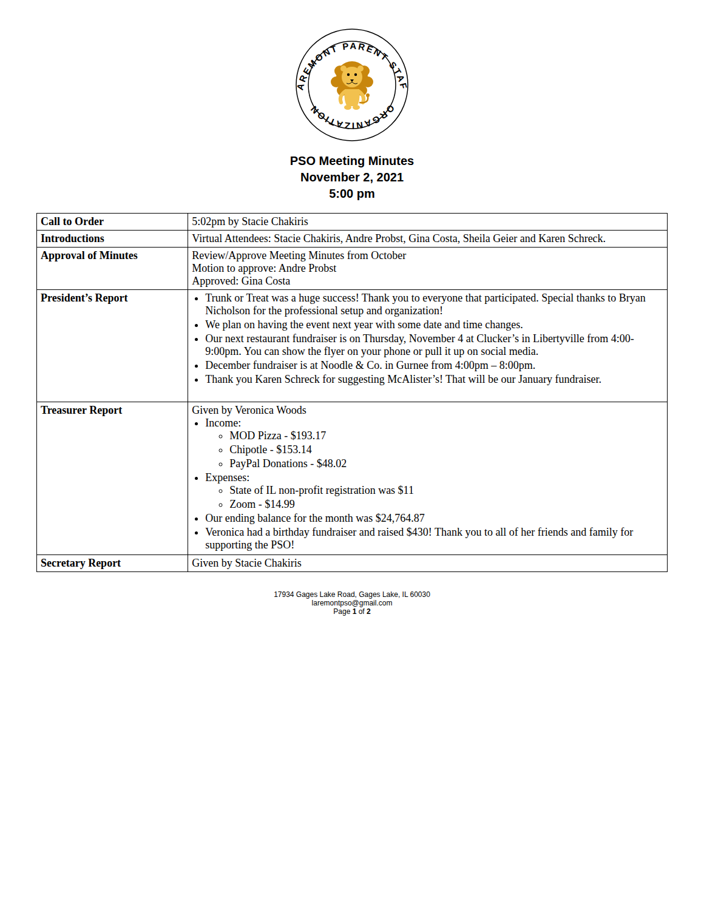LAREMONT PARENT STAFF ORGANIZATION
PSO Meeting Minutes
November 2, 2021
5:00 pm
| Call to Order | 5:02pm by Stacie Chakiris |
| Introductions | Virtual Attendees: Stacie Chakiris, Andre Probst, Gina Costa, Sheila Geier and Karen Schreck. |
| Approval of Minutes | Review/Approve Meeting Minutes from October Motion to approve: Andre Probst Approved: Gina Costa |
| President’s Report | Trunk or Treat was a huge success! Thank you to everyone that participated. Special thanks to Bryan Nicholson for the professional setup and organization! We plan on having the event next year with some date and time changes. Our next restaurant fundraiser is on Thursday, November 4 at Clucker’s in Libertyville from 4:00-9:00pm. You can show the flyer on your phone or pull it up on social media. December fundraiser is at Noodle & Co. in Gurnee from 4:00pm – 8:00pm. Thank you Karen Schreck for suggesting McAlister’s! That will be our January fundraiser. |
| Treasurer Report | Given by Veronica Woods Income: MOD Pizza - $193.17 Chipotle - $153.14 PayPal Donations - $48.02 Expenses: State of IL non-profit registration was $11 Zoom - $14.99 Our ending balance for the month was $24,764.87 Veronica had a birthday fundraiser and raised $430! Thank you to all of her friends and family for supporting the PSO! |
| Secretary Report | Given by Stacie Chakiris |
17934 Gages Lake Road, Gages Lake, IL 60030
laremontpso@gmail.com
Page 1 of 2